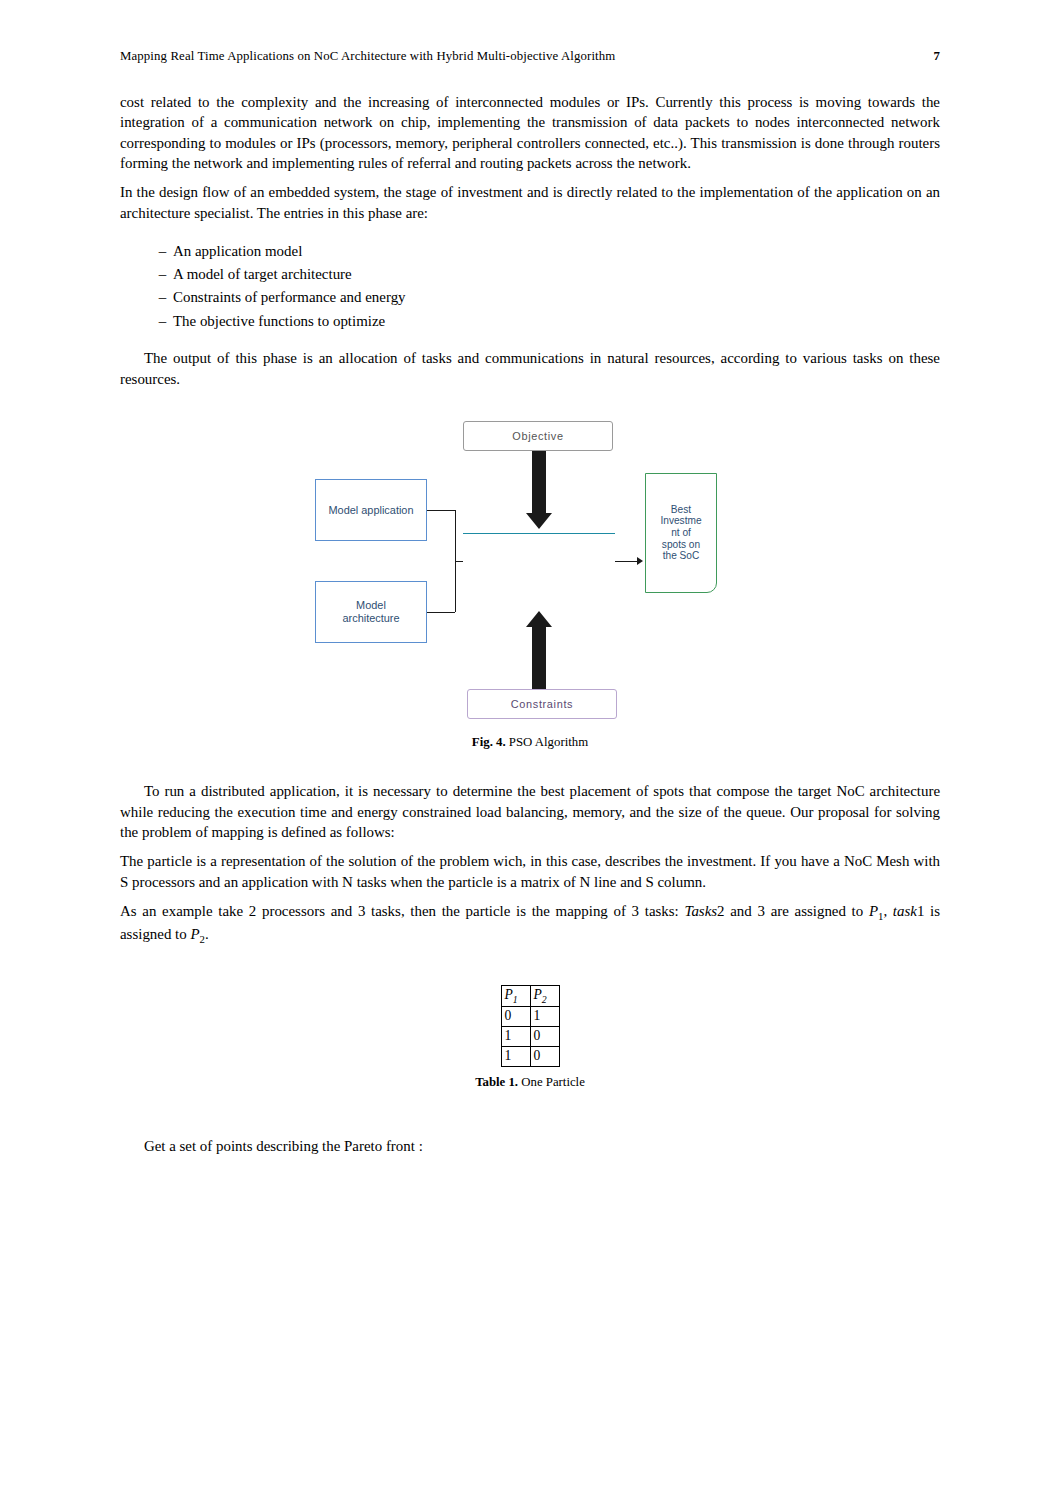Mapping Real Time Applications on NoC Architecture with Hybrid Multi-objective Algorithm
7
cost related to the complexity and the increasing of interconnected modules or IPs. Currently this process is moving towards the integration of a communication network on chip, implementing the transmission of data packets to nodes interconnected network corresponding to modules or IPs (processors, memory, peripheral controllers connected, etc..). This transmission is done through routers forming the network and implementing rules of referral and routing packets across the network.
In the design flow of an embedded system, the stage of investment and is directly related to the implementation of the application on an architecture specialist. The entries in this phase are:
An application model
A model of target architecture
Constraints of performance and energy
The objective functions to optimize
The output of this phase is an allocation of tasks and communications in natural resources, according to various tasks on these resources.
Objective
Model application
Model
architecture
PSO
Best
Investme
nt of
spots on
the SoC
Constraints
Fig. 4. PSO Algorithm
To run a distributed application, it is necessary to determine the best placement of spots that compose the target NoC architecture while reducing the execution time and energy constrained load balancing, memory, and the size of the queue. Our proposal for solving the problem of mapping is defined as follows:
The particle is a representation of the solution of the problem wich, in this case, describes the investment. If you have a NoC Mesh with S processors and an application with N tasks when the particle is a matrix of N line and S column.
As an example take 2 processors and 3 tasks, then the particle is the mapping of 3 tasks: Tasks2 and 3 are assigned to P1, task1 is assigned to P2.
| P 1 | P 2 |
| --- | --- |
| 0 | 1 |
| 1 | 0 |
| 1 | 0 |
Table 1. One Particle
Get a set of points describing the Pareto front :